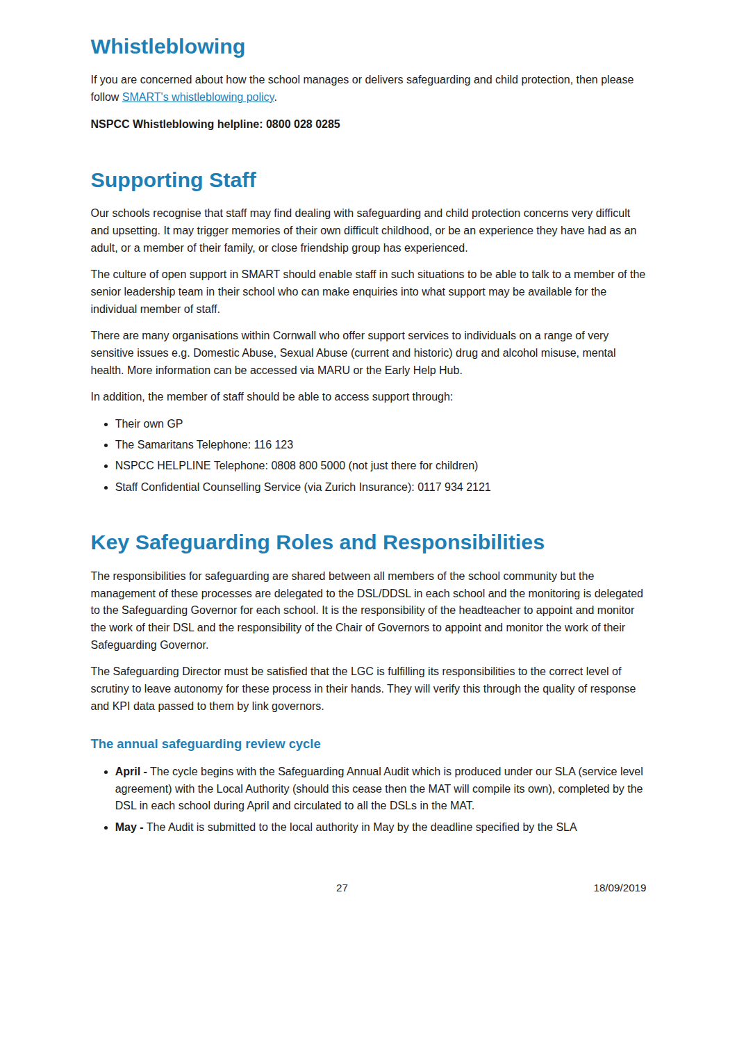Whistleblowing
If you are concerned about how the school manages or delivers safeguarding and child protection, then please follow SMART's whistleblowing policy.
NSPCC Whistleblowing helpline: 0800 028 0285
Supporting Staff
Our schools recognise that staff may find dealing with safeguarding and child protection concerns very difficult and upsetting. It may trigger memories of their own difficult childhood, or be an experience they have had as an adult, or a member of their family, or close friendship group has experienced.
The culture of open support in SMART should enable staff in such situations to be able to talk to a member of the senior leadership team in their school who can make enquiries into what support may be available for the individual member of staff.
There are many organisations within Cornwall who offer support services to individuals on a range of very sensitive issues e.g. Domestic Abuse, Sexual Abuse (current and historic) drug and alcohol misuse, mental health. More information can be accessed via MARU or the Early Help Hub.
In addition, the member of staff should be able to access support through:
Their own GP
The Samaritans Telephone: 116 123
NSPCC HELPLINE Telephone: 0808 800 5000 (not just there for children)
Staff Confidential Counselling Service (via Zurich Insurance): 0117 934 2121
Key Safeguarding Roles and Responsibilities
The responsibilities for safeguarding are shared between all members of the school community but the management of these processes are delegated to the DSL/DDSL in each school and the monitoring is delegated to the Safeguarding Governor for each school. It is the responsibility of the headteacher to appoint and monitor the work of their DSL and the responsibility of the Chair of Governors to appoint and monitor the work of their Safeguarding Governor.
The Safeguarding Director must be satisfied that the LGC is fulfilling its responsibilities to the correct level of scrutiny to leave autonomy for these process in their hands. They will verify this through the quality of response and KPI data passed to them by link governors.
The annual safeguarding review cycle
April - The cycle begins with the Safeguarding Annual Audit which is produced under our SLA (service level agreement) with the Local Authority (should this cease then the MAT will compile its own), completed by the DSL in each school during April and circulated to all the DSLs in the MAT.
May - The Audit is submitted to the local authority in May by the deadline specified by the SLA
27 18/09/2019